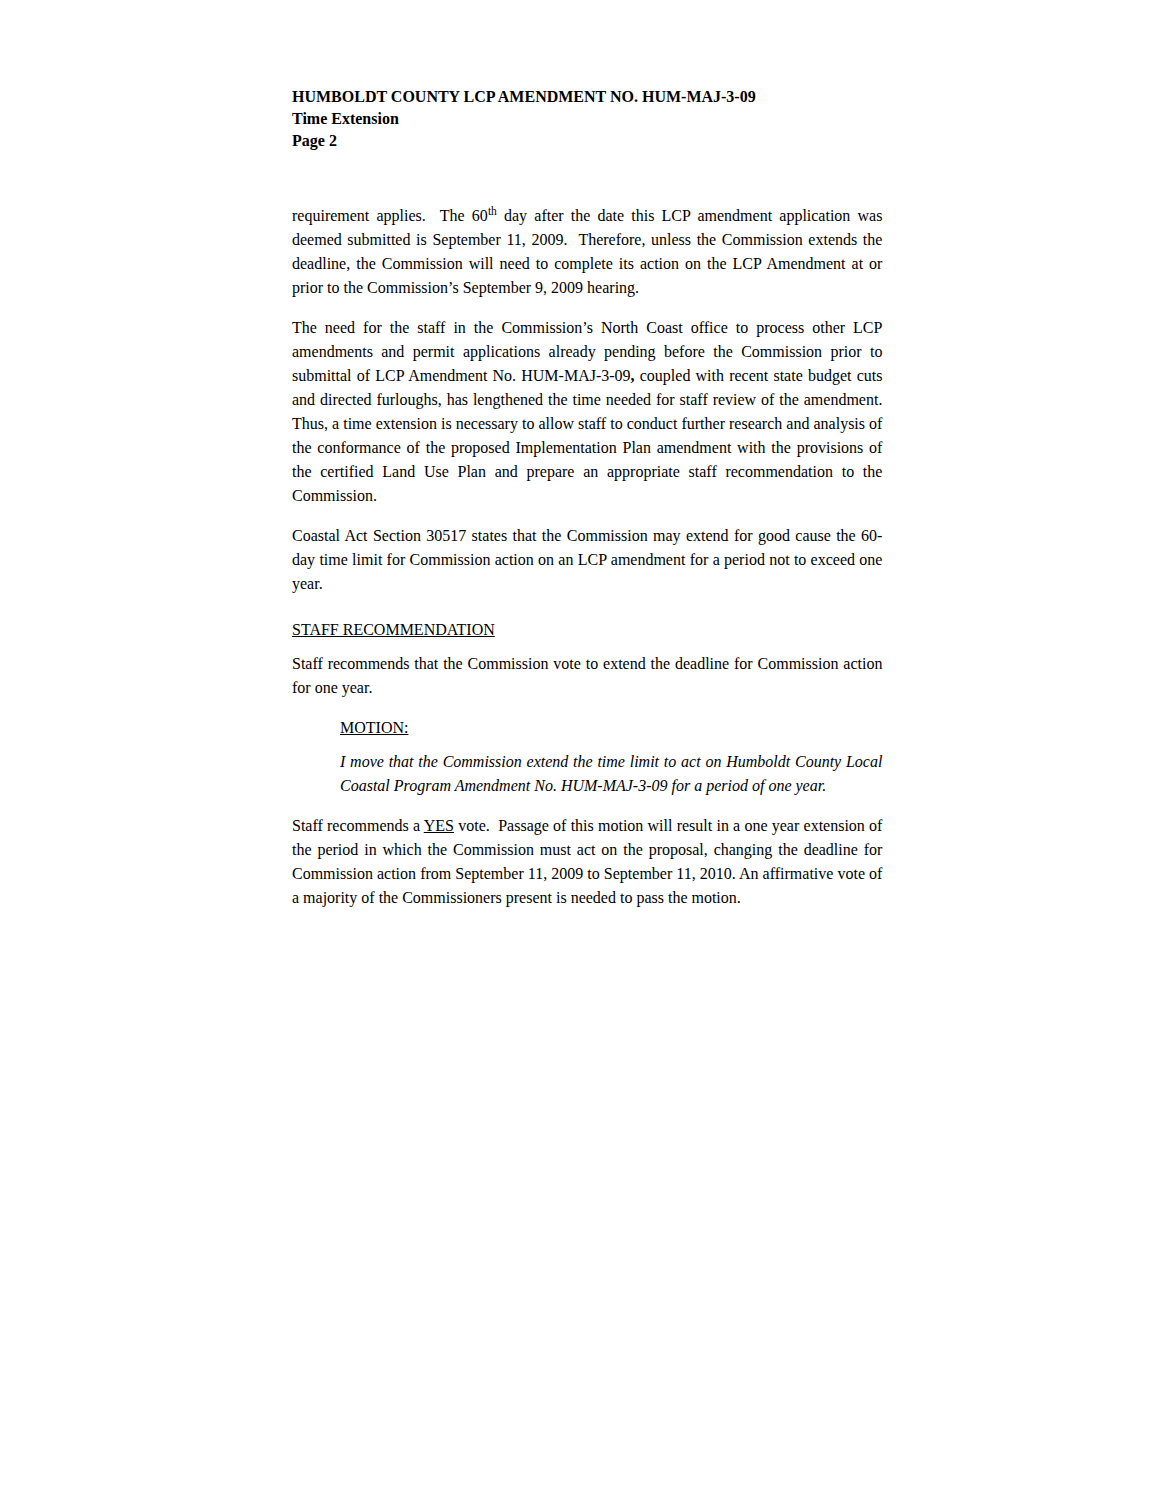HUMBOLDT COUNTY LCP AMENDMENT NO. HUM-MAJ-3-09
Time Extension
Page 2
requirement applies. The 60th day after the date this LCP amendment application was deemed submitted is September 11, 2009. Therefore, unless the Commission extends the deadline, the Commission will need to complete its action on the LCP Amendment at or prior to the Commission’s September 9, 2009 hearing.
The need for the staff in the Commission’s North Coast office to process other LCP amendments and permit applications already pending before the Commission prior to submittal of LCP Amendment No. HUM-MAJ-3-09, coupled with recent state budget cuts and directed furloughs, has lengthened the time needed for staff review of the amendment. Thus, a time extension is necessary to allow staff to conduct further research and analysis of the conformance of the proposed Implementation Plan amendment with the provisions of the certified Land Use Plan and prepare an appropriate staff recommendation to the Commission.
Coastal Act Section 30517 states that the Commission may extend for good cause the 60-day time limit for Commission action on an LCP amendment for a period not to exceed one year.
STAFF RECOMMENDATION
Staff recommends that the Commission vote to extend the deadline for Commission action for one year.
MOTION:
I move that the Commission extend the time limit to act on Humboldt County Local Coastal Program Amendment No. HUM-MAJ-3-09 for a period of one year.
Staff recommends a YES vote. Passage of this motion will result in a one year extension of the period in which the Commission must act on the proposal, changing the deadline for Commission action from September 11, 2009 to September 11, 2010. An affirmative vote of a majority of the Commissioners present is needed to pass the motion.